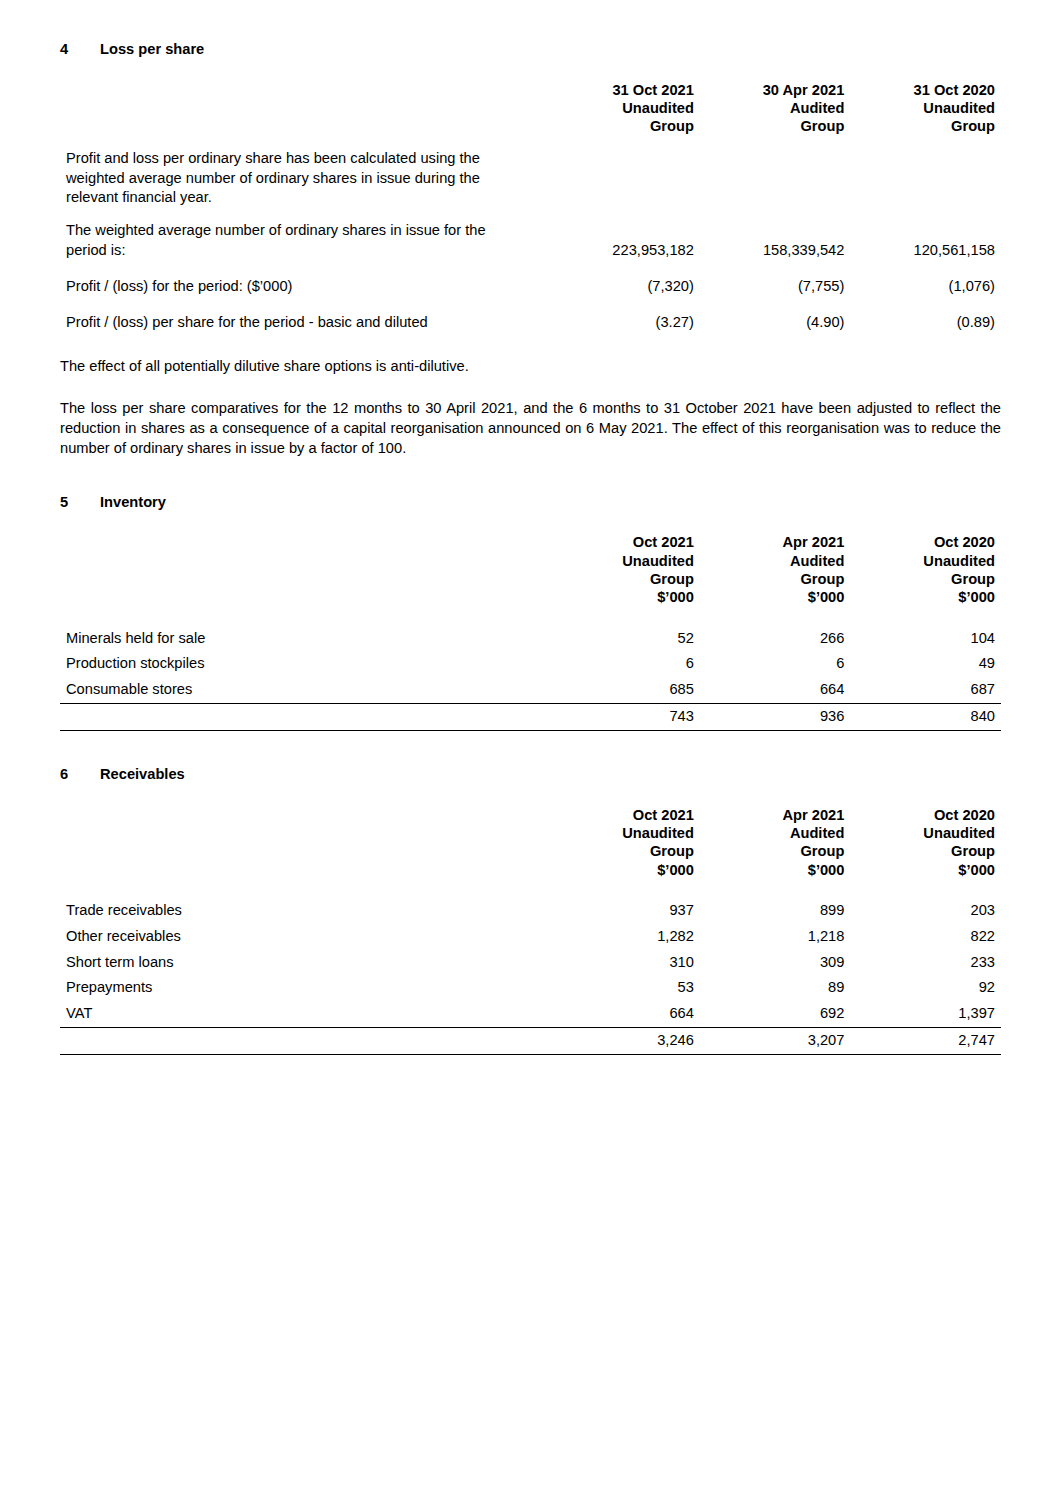4 Loss per share
| | 31 Oct 2021 Unaudited Group | 30 Apr 2021 Audited Group | 31 Oct 2020 Unaudited Group |
| --- | --- | --- | --- |
| Profit and loss per ordinary share has been calculated using the weighted average number of ordinary shares in issue during the relevant financial year. | | | |
| The weighted average number of ordinary shares in issue for the period is: | 223,953,182 | 158,339,542 | 120,561,158 |
| Profit / (loss) for the period: ($’000) | (7,320) | (7,755) | (1,076) |
| Profit / (loss) per share for the period - basic and diluted | (3.27) | (4.90) | (0.89) |
The effect of all potentially dilutive share options is anti-dilutive.
The loss per share comparatives for the 12 months to 30 April 2021, and the 6 months to 31 October 2021 have been adjusted to reflect the reduction in shares as a consequence of a capital reorganisation announced on 6 May 2021. The effect of this reorganisation was to reduce the number of ordinary shares in issue by a factor of 100.
5 Inventory
| | Oct 2021 Unaudited Group $’000 | Apr 2021 Audited Group $’000 | Oct 2020 Unaudited Group $’000 |
| --- | --- | --- | --- |
| Minerals held for sale | 52 | 266 | 104 |
| Production stockpiles | 6 | 6 | 49 |
| Consumable stores | 685 | 664 | 687 |
| | 743 | 936 | 840 |
6 Receivables
| | Oct 2021 Unaudited Group $’000 | Apr 2021 Audited Group $’000 | Oct 2020 Unaudited Group $’000 |
| --- | --- | --- | --- |
| Trade receivables | 937 | 899 | 203 |
| Other receivables | 1,282 | 1,218 | 822 |
| Short term loans | 310 | 309 | 233 |
| Prepayments | 53 | 89 | 92 |
| VAT | 664 | 692 | 1,397 |
| | 3,246 | 3,207 | 2,747 |